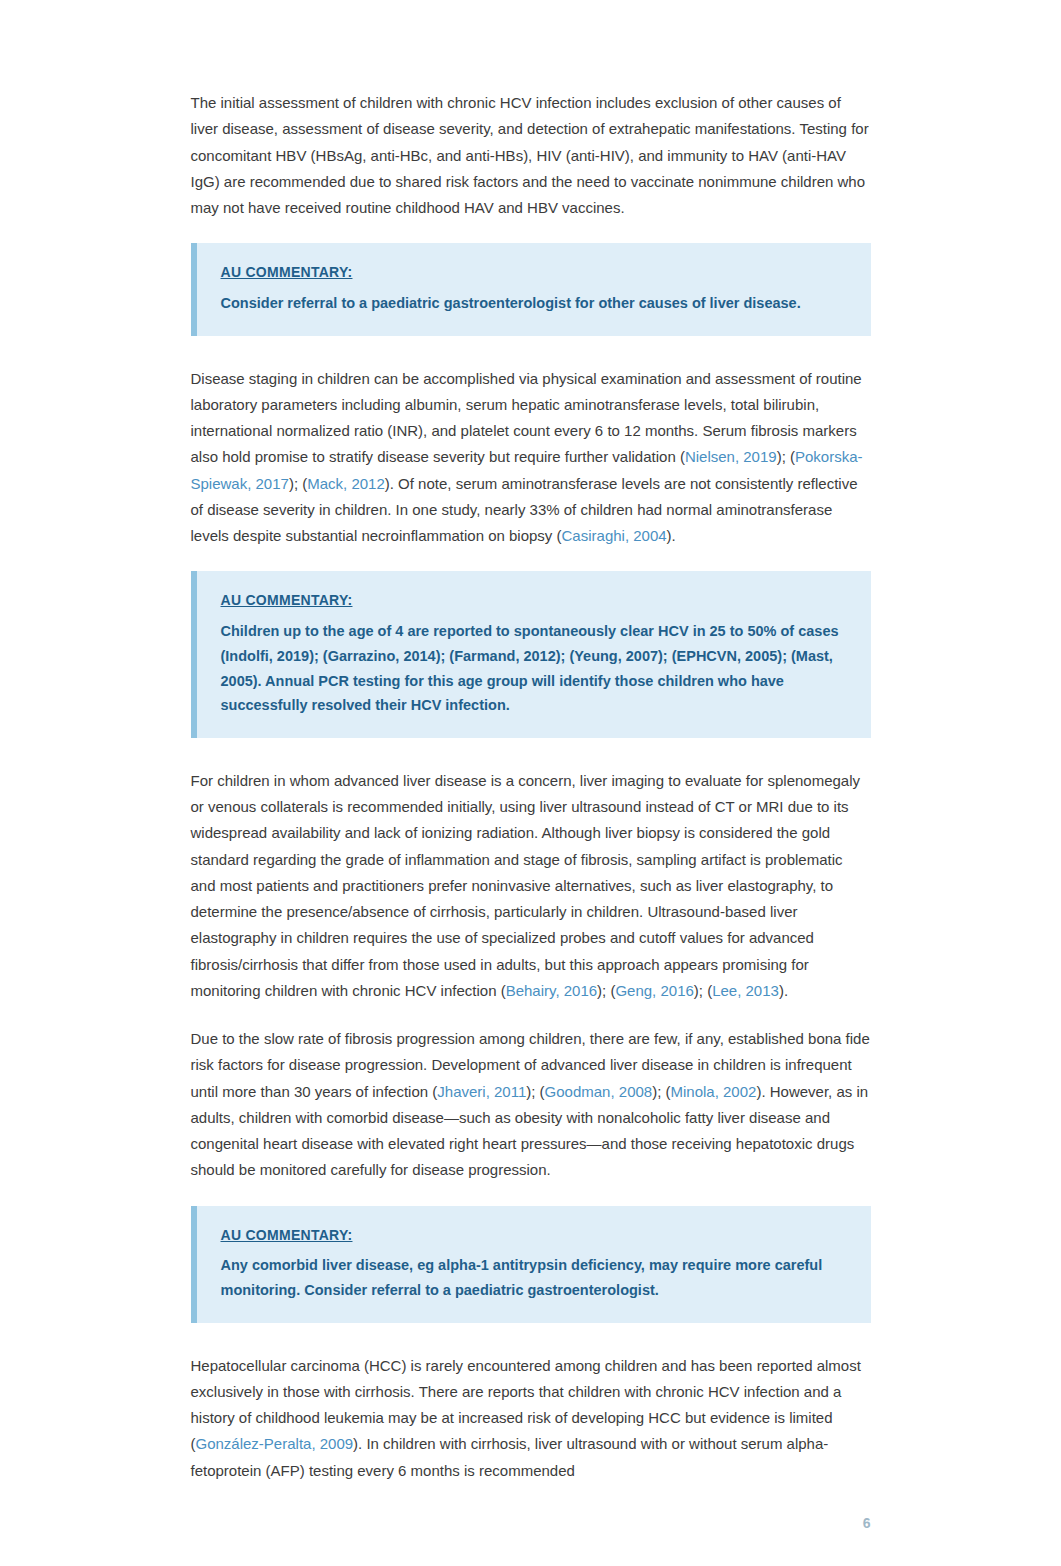The initial assessment of children with chronic HCV infection includes exclusion of other causes of liver disease, assessment of disease severity, and detection of extrahepatic manifestations. Testing for concomitant HBV (HBsAg, anti-HBc, and anti-HBs), HIV (anti-HIV), and immunity to HAV (anti-HAV IgG) are recommended due to shared risk factors and the need to vaccinate nonimmune children who may not have received routine childhood HAV and HBV vaccines.
AU COMMENTARY:
Consider referral to a paediatric gastroenterologist for other causes of liver disease.
Disease staging in children can be accomplished via physical examination and assessment of routine laboratory parameters including albumin, serum hepatic aminotransferase levels, total bilirubin, international normalized ratio (INR), and platelet count every 6 to 12 months. Serum fibrosis markers also hold promise to stratify disease severity but require further validation (Nielsen, 2019); (Pokorska-Spiewak, 2017); (Mack, 2012). Of note, serum aminotransferase levels are not consistently reflective of disease severity in children. In one study, nearly 33% of children had normal aminotransferase levels despite substantial necroinflammation on biopsy (Casiraghi, 2004).
AU COMMENTARY:
Children up to the age of 4 are reported to spontaneously clear HCV in 25 to 50% of cases (Indolfi, 2019); (Garrazino, 2014); (Farmand, 2012); (Yeung, 2007); (EPHCVN, 2005); (Mast, 2005). Annual PCR testing for this age group will identify those children who have successfully resolved their HCV infection.
For children in whom advanced liver disease is a concern, liver imaging to evaluate for splenomegaly or venous collaterals is recommended initially, using liver ultrasound instead of CT or MRI due to its widespread availability and lack of ionizing radiation. Although liver biopsy is considered the gold standard regarding the grade of inflammation and stage of fibrosis, sampling artifact is problematic and most patients and practitioners prefer noninvasive alternatives, such as liver elastography, to determine the presence/absence of cirrhosis, particularly in children. Ultrasound-based liver elastography in children requires the use of specialized probes and cutoff values for advanced fibrosis/cirrhosis that differ from those used in adults, but this approach appears promising for monitoring children with chronic HCV infection (Behairy, 2016); (Geng, 2016); (Lee, 2013).
Due to the slow rate of fibrosis progression among children, there are few, if any, established bona fide risk factors for disease progression. Development of advanced liver disease in children is infrequent until more than 30 years of infection (Jhaveri, 2011); (Goodman, 2008); (Minola, 2002). However, as in adults, children with comorbid disease—such as obesity with nonalcoholic fatty liver disease and congenital heart disease with elevated right heart pressures—and those receiving hepatotoxic drugs should be monitored carefully for disease progression.
AU COMMENTARY:
Any comorbid liver disease, eg alpha-1 antitrypsin deficiency, may require more careful monitoring. Consider referral to a paediatric gastroenterologist.
Hepatocellular carcinoma (HCC) is rarely encountered among children and has been reported almost exclusively in those with cirrhosis. There are reports that children with chronic HCV infection and a history of childhood leukemia may be at increased risk of developing HCC but evidence is limited (González-Peralta, 2009). In children with cirrhosis, liver ultrasound with or without serum alpha-fetoprotein (AFP) testing every 6 months is recommended
6